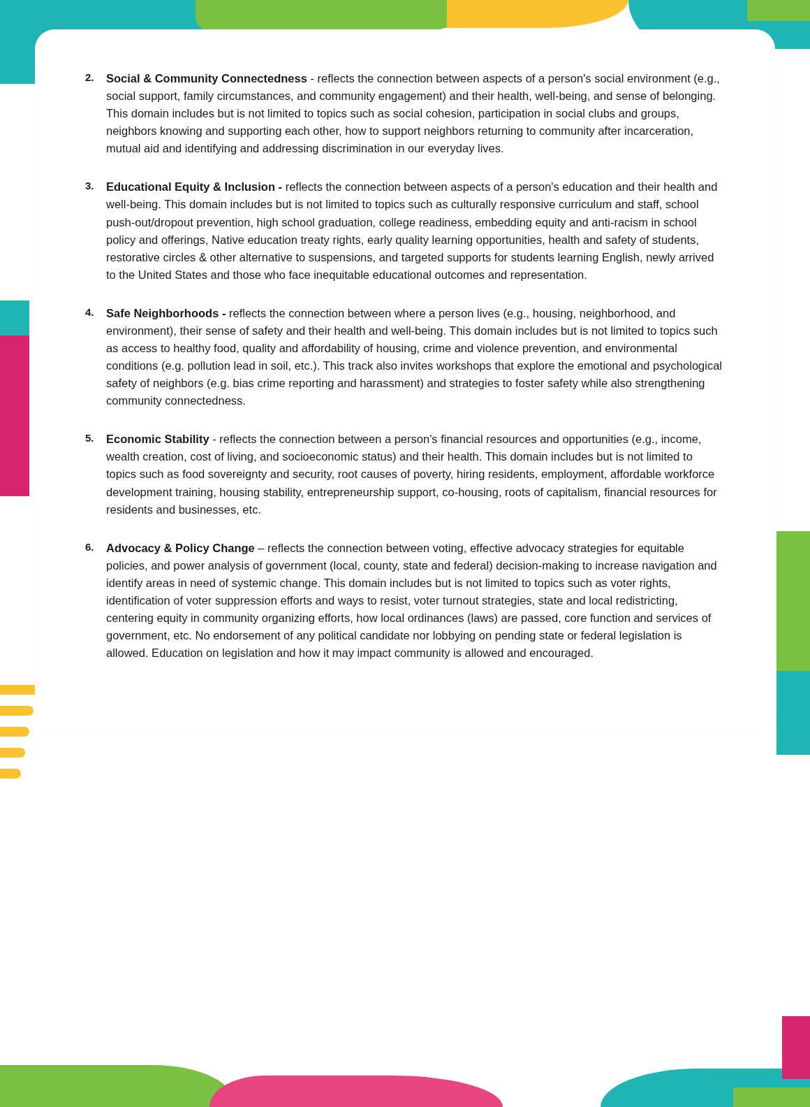Social & Community Connectedness - reflects the connection between aspects of a person's social environment (e.g., social support, family circumstances, and community engagement) and their health, well-being, and sense of belonging. This domain includes but is not limited to topics such as social cohesion, participation in social clubs and groups, neighbors knowing and supporting each other, how to support neighbors returning to community after incarceration, mutual aid and identifying and addressing discrimination in our everyday lives.
Educational Equity & Inclusion - reflects the connection between aspects of a person's education and their health and well-being. This domain includes but is not limited to topics such as culturally responsive curriculum and staff, school push-out/dropout prevention, high school graduation, college readiness, embedding equity and anti-racism in school policy and offerings, Native education treaty rights, early quality learning opportunities, health and safety of students, restorative circles & other alternative to suspensions, and targeted supports for students learning English, newly arrived to the United States and those who face inequitable educational outcomes and representation.
Safe Neighborhoods - reflects the connection between where a person lives (e.g., housing, neighborhood, and environment), their sense of safety and their health and well-being. This domain includes but is not limited to topics such as access to healthy food, quality and affordability of housing, crime and violence prevention, and environmental conditions (e.g. pollution lead in soil, etc.). This track also invites workshops that explore the emotional and psychological safety of neighbors (e.g. bias crime reporting and harassment) and strategies to foster safety while also strengthening community connectedness.
Economic Stability - reflects the connection between a person's financial resources and opportunities (e.g., income, wealth creation, cost of living, and socioeconomic status) and their health. This domain includes but is not limited to topics such as food sovereignty and security, root causes of poverty, hiring residents, employment, affordable workforce development training, housing stability, entrepreneurship support, co-housing, roots of capitalism, financial resources for residents and businesses, etc.
Advocacy & Policy Change – reflects the connection between voting, effective advocacy strategies for equitable policies, and power analysis of government (local, county, state and federal) decision-making to increase navigation and identify areas in need of systemic change. This domain includes but is not limited to topics such as voter rights, identification of voter suppression efforts and ways to resist, voter turnout strategies, state and local redistricting, centering equity in community organizing efforts, how local ordinances (laws) are passed, core function and services of government, etc. No endorsement of any political candidate nor lobbying on pending state or federal legislation is allowed. Education on legislation and how it may impact community is allowed and encouraged.